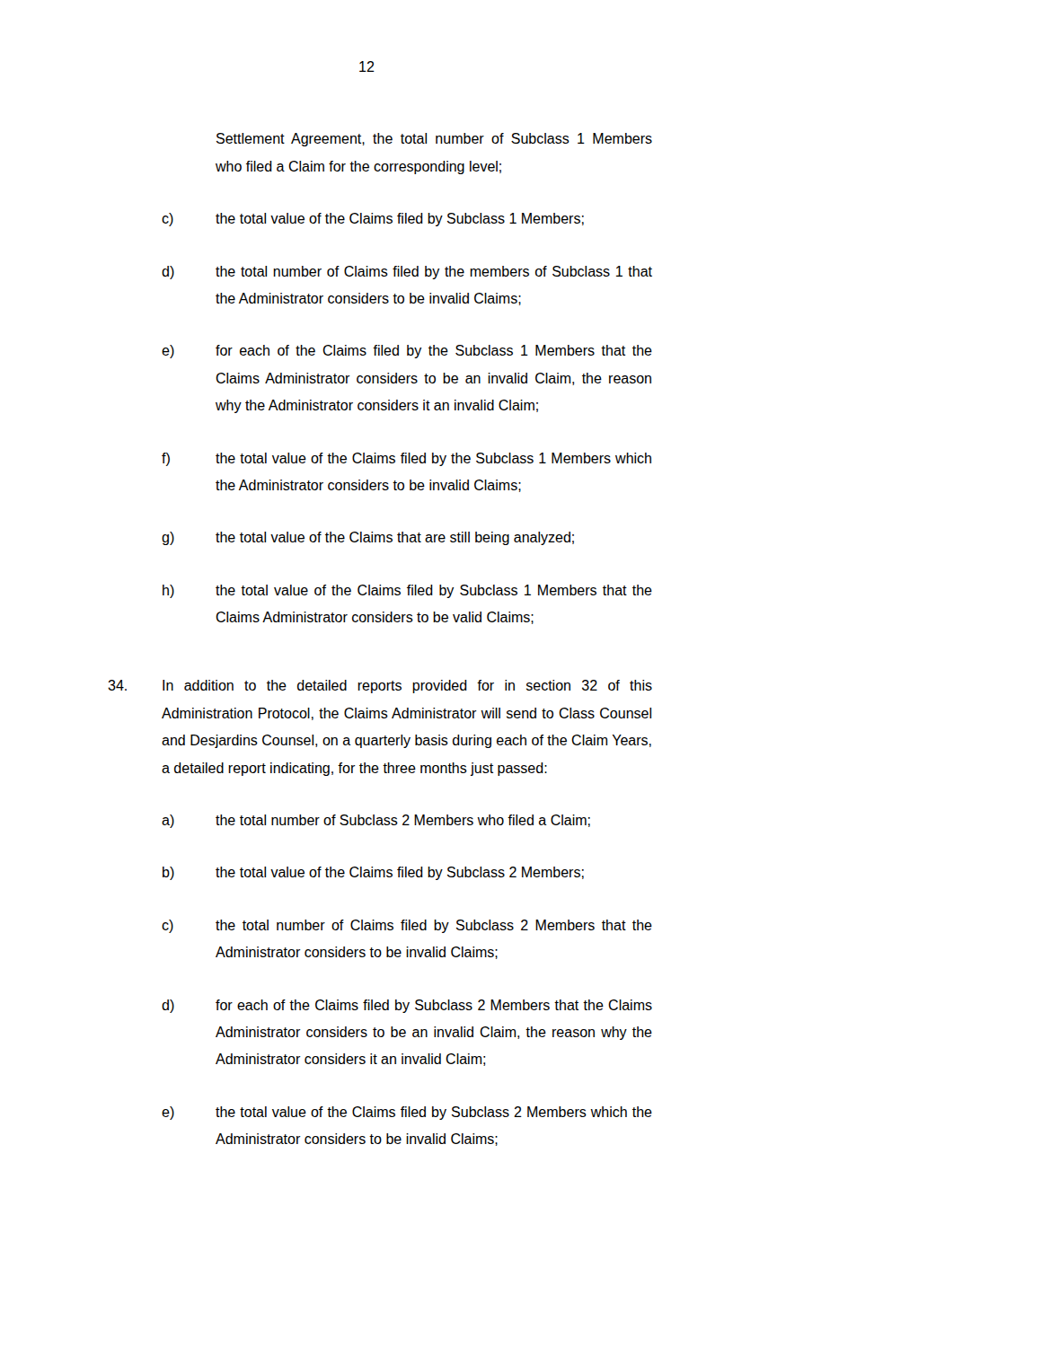12
Settlement Agreement, the total number of Subclass 1 Members who filed a Claim for the corresponding level;
c)
the total value of the Claims filed by Subclass 1 Members;
d)
the total number of Claims filed by the members of Subclass 1 that the Administrator considers to be invalid Claims;
e)
for each of the Claims filed by the Subclass 1 Members that the Claims Administrator considers to be an invalid Claim, the reason why the Administrator considers it an invalid Claim;
f)
the total value of the Claims filed by the Subclass 1 Members which the Administrator considers to be invalid Claims;
g)
the total value of the Claims that are still being analyzed;
h)
the total value of the Claims filed by Subclass 1 Members that the Claims Administrator considers to be valid Claims;
34.
In addition to the detailed reports provided for in section 32 of this Administration Protocol, the Claims Administrator will send to Class Counsel and Desjardins Counsel, on a quarterly basis during each of the Claim Years, a detailed report indicating, for the three months just passed:
a)
the total number of Subclass 2 Members who filed a Claim;
b)
the total value of the Claims filed by Subclass 2 Members;
c)
the total number of Claims filed by Subclass 2 Members that the Administrator considers to be invalid Claims;
d)
for each of the Claims filed by Subclass 2 Members that the Claims Administrator considers to be an invalid Claim, the reason why the Administrator considers it an invalid Claim;
e)
the total value of the Claims filed by Subclass 2 Members which the Administrator considers to be invalid Claims;